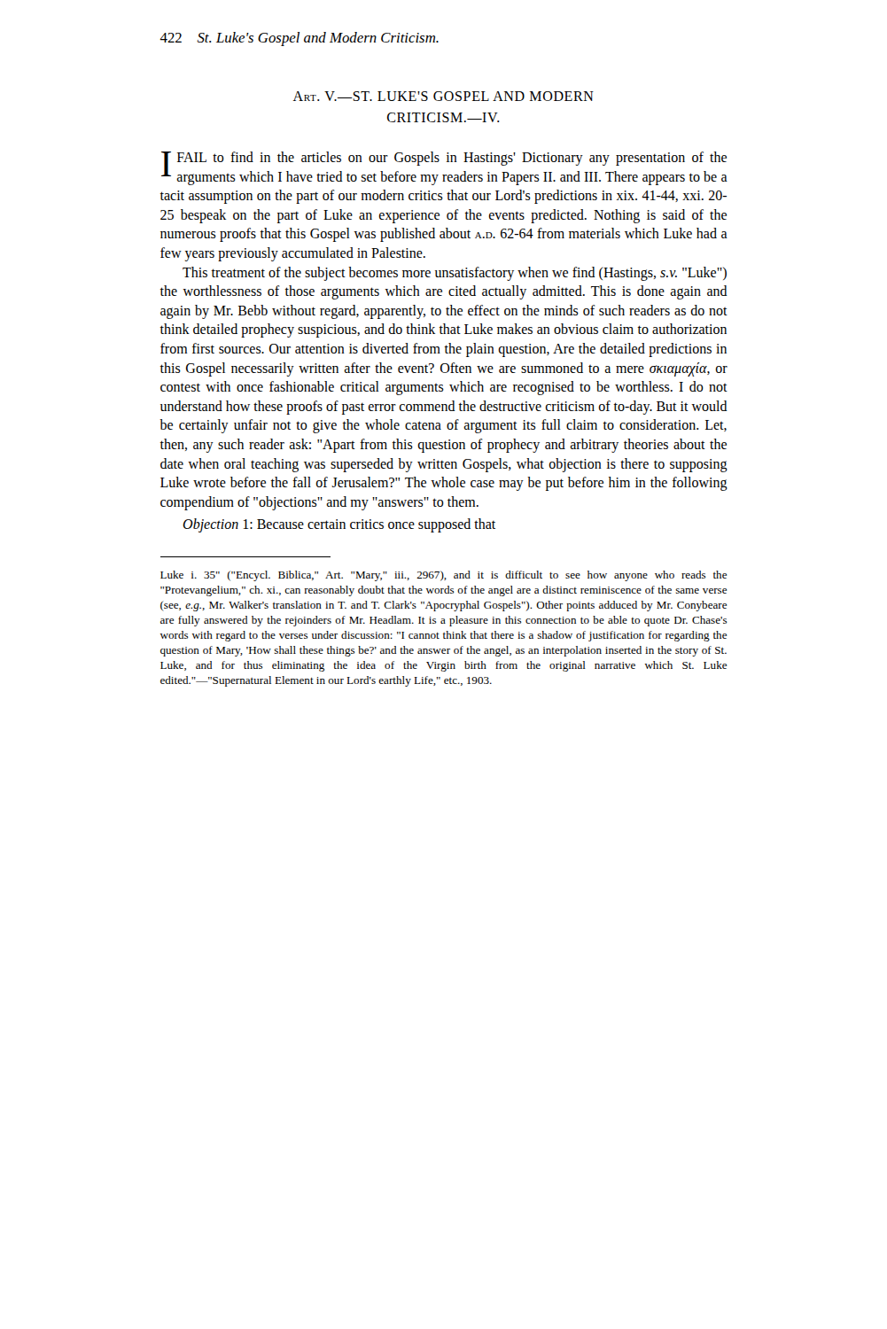422 St. Luke's Gospel and Modern Criticism.
Art. V.—ST. LUKE'S GOSPEL AND MODERN
CRITICISM.—IV.
I FAIL to find in the articles on our Gospels in Hastings' Dictionary any presentation of the arguments which I have tried to set before my readers in Papers II. and III. There appears to be a tacit assumption on the part of our modern critics that our Lord's predictions in xix. 41-44, xxi. 20-25 bespeak on the part of Luke an experience of the events predicted. Nothing is said of the numerous proofs that this Gospel was published about a.d. 62-64 from materials which Luke had a few years previously accumulated in Palestine.
This treatment of the subject becomes more unsatisfactory when we find (Hastings, s.v. "Luke") the worthlessness of those arguments which are cited actually admitted. This is done again and again by Mr. Bebb without regard, apparently, to the effect on the minds of such readers as do not think detailed prophecy suspicious, and do think that Luke makes an obvious claim to authorization from first sources. Our attention is diverted from the plain question, Are the detailed predictions in this Gospel necessarily written after the event? Often we are summoned to a mere σκιαμαχία, or contest with once fashionable critical arguments which are recognised to be worthless. I do not understand how these proofs of past error commend the destructive criticism of to-day. But it would be certainly unfair not to give the whole catena of argument its full claim to consideration. Let, then, any such reader ask: "Apart from this question of prophecy and arbitrary theories about the date when oral teaching was superseded by written Gospels, what objection is there to supposing Luke wrote before the fall of Jerusalem?" The whole case may be put before him in the following compendium of "objections" and my "answers" to them.
Objection 1: Because certain critics once supposed that
Luke i. 35" ("Encycl. Biblica," Art. "Mary," iii., 2967), and it is difficult to see how anyone who reads the "Protevangelium," ch. xi., can reasonably doubt that the words of the angel are a distinct reminiscence of the same verse (see, e.g., Mr. Walker's translation in T. and T. Clark's "Apocryphal Gospels"). Other points adduced by Mr. Conybeare are fully answered by the rejoinders of Mr. Headlam. It is a pleasure in this connection to be able to quote Dr. Chase's words with regard to the verses under discussion: "I cannot think that there is a shadow of justification for regarding the question of Mary, 'How shall these things be?' and the answer of the angel, as an interpolation inserted in the story of St. Luke, and for thus eliminating the idea of the Virgin birth from the original narrative which St. Luke edited."—"Supernatural Element in our Lord's earthly Life," etc., 1903.